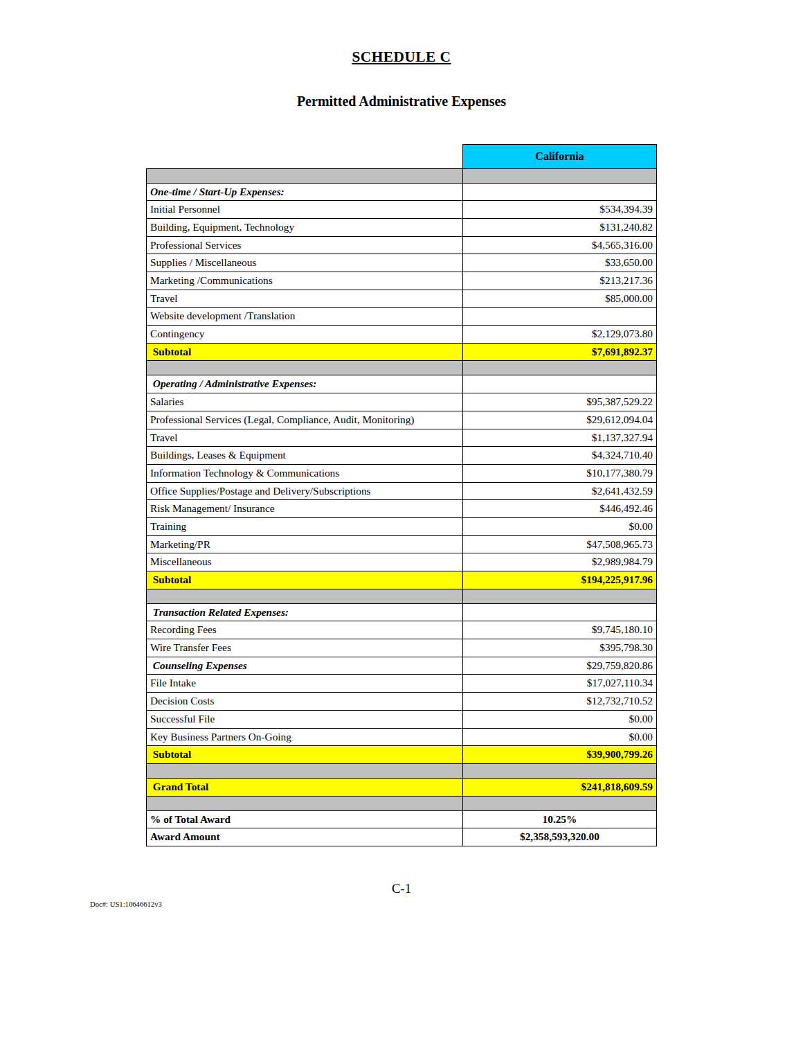SCHEDULE C
Permitted Administrative Expenses
| | California |
| One-time / Start-Up Expenses: | |
| Initial Personnel | $534,394.39 |
| Building, Equipment, Technology | $131,240.82 |
| Professional Services | $4,565,316.00 |
| Supplies / Miscellaneous | $33,650.00 |
| Marketing /Communications | $213,217.36 |
| Travel | $85,000.00 |
| Website development /Translation | |
| Contingency | $2,129,073.80 |
| Subtotal | $7,691,892.37 |
| Operating / Administrative Expenses: | |
| Salaries | $95,387,529.22 |
| Professional Services (Legal, Compliance, Audit, Monitoring) | $29,612,094.04 |
| Travel | $1,137,327.94 |
| Buildings, Leases & Equipment | $4,324,710.40 |
| Information Technology & Communications | $10,177,380.79 |
| Office Supplies/Postage and Delivery/Subscriptions | $2,641,432.59 |
| Risk Management/ Insurance | $446,492.46 |
| Training | $0.00 |
| Marketing/PR | $47,508,965.73 |
| Miscellaneous | $2,989,984.79 |
| Subtotal | $194,225,917.96 |
| Transaction Related Expenses: | |
| Recording Fees | $9,745,180.10 |
| Wire Transfer Fees | $395,798.30 |
| Counseling Expenses | $29,759,820.86 |
| File Intake | $17,027,110.34 |
| Decision Costs | $12,732,710.52 |
| Successful File | $0.00 |
| Key Business Partners On-Going | $0.00 |
| Subtotal | $39,900,799.26 |
| Grand Total | $241,818,609.59 |
| % of Total Award | 10.25% |
| Award Amount | $2,358,593,320.00 |
C-1
Doc#: US1:10646612v3